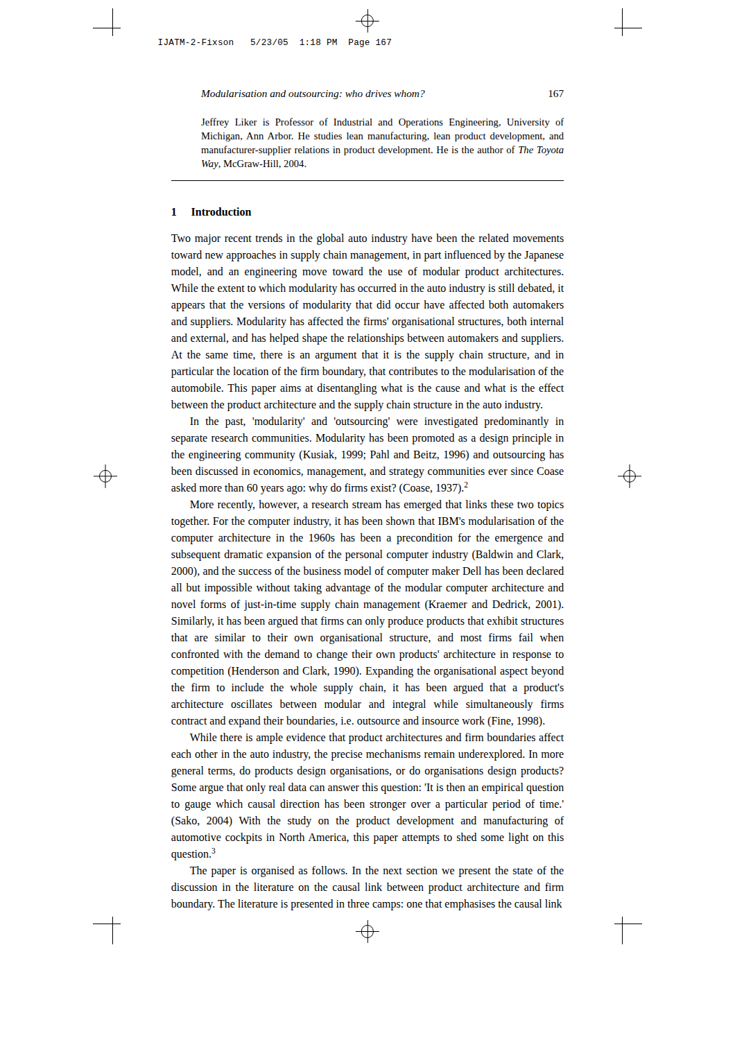IJATM-2-Fixson 5/23/05 1:18 PM Page 167
Modularisation and outsourcing: who drives whom? 167
Jeffrey Liker is Professor of Industrial and Operations Engineering, University of Michigan, Ann Arbor. He studies lean manufacturing, lean product development, and manufacturer-supplier relations in product development. He is the author of The Toyota Way, McGraw-Hill, 2004.
1 Introduction
Two major recent trends in the global auto industry have been the related movements toward new approaches in supply chain management, in part influenced by the Japanese model, and an engineering move toward the use of modular product architectures. While the extent to which modularity has occurred in the auto industry is still debated, it appears that the versions of modularity that did occur have affected both automakers and suppliers. Modularity has affected the firms' organisational structures, both internal and external, and has helped shape the relationships between automakers and suppliers. At the same time, there is an argument that it is the supply chain structure, and in particular the location of the firm boundary, that contributes to the modularisation of the automobile. This paper aims at disentangling what is the cause and what is the effect between the product architecture and the supply chain structure in the auto industry.
In the past, 'modularity' and 'outsourcing' were investigated predominantly in separate research communities. Modularity has been promoted as a design principle in the engineering community (Kusiak, 1999; Pahl and Beitz, 1996) and outsourcing has been discussed in economics, management, and strategy communities ever since Coase asked more than 60 years ago: why do firms exist? (Coase, 1937).2
More recently, however, a research stream has emerged that links these two topics together. For the computer industry, it has been shown that IBM's modularisation of the computer architecture in the 1960s has been a precondition for the emergence and subsequent dramatic expansion of the personal computer industry (Baldwin and Clark, 2000), and the success of the business model of computer maker Dell has been declared all but impossible without taking advantage of the modular computer architecture and novel forms of just-in-time supply chain management (Kraemer and Dedrick, 2001). Similarly, it has been argued that firms can only produce products that exhibit structures that are similar to their own organisational structure, and most firms fail when confronted with the demand to change their own products' architecture in response to competition (Henderson and Clark, 1990). Expanding the organisational aspect beyond the firm to include the whole supply chain, it has been argued that a product's architecture oscillates between modular and integral while simultaneously firms contract and expand their boundaries, i.e. outsource and insource work (Fine, 1998).
While there is ample evidence that product architectures and firm boundaries affect each other in the auto industry, the precise mechanisms remain underexplored. In more general terms, do products design organisations, or do organisations design products? Some argue that only real data can answer this question: 'It is then an empirical question to gauge which causal direction has been stronger over a particular period of time.' (Sako, 2004) With the study on the product development and manufacturing of automotive cockpits in North America, this paper attempts to shed some light on this question.3
The paper is organised as follows. In the next section we present the state of the discussion in the literature on the causal link between product architecture and firm boundary. The literature is presented in three camps: one that emphasises the causal link